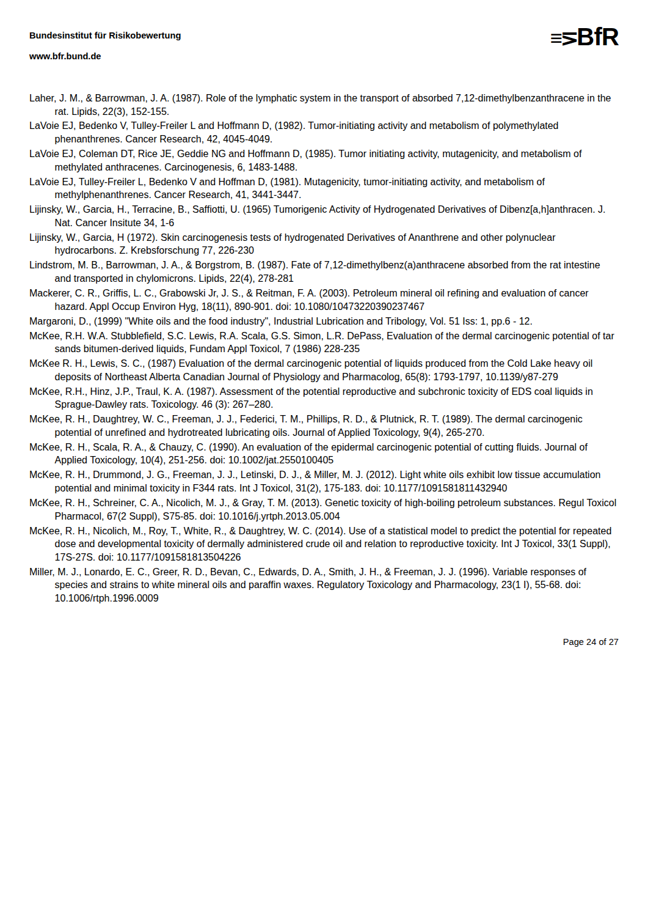Bundesinstitut für Risikobewertung
≡⋝BfR
www.bfr.bund.de
Laher, J. M., & Barrowman, J. A. (1987). Role of the lymphatic system in the transport of absorbed 7,12-dimethylbenzanthracene in the rat. Lipids, 22(3), 152-155.
LaVoie EJ, Bedenko V, Tulley-Freiler L and Hoffmann D, (1982). Tumor-initiating activity and metabolism of polymethylated phenanthrenes. Cancer Research, 42, 4045-4049.
LaVoie EJ, Coleman DT, Rice JE, Geddie NG and Hoffmann D, (1985). Tumor initiating activity, mutagenicity, and metabolism of methylated anthracenes. Carcinogenesis, 6, 1483-1488.
LaVoie EJ, Tulley-Freiler L, Bedenko V and Hoffman D, (1981). Mutagenicity, tumor-initiating activity, and metabolism of methylphenanthrenes. Cancer Research, 41, 3441-3447.
Lijinsky, W., Garcia, H., Terracine, B., Saffiotti, U. (1965) Tumorigenic Activity of Hydrogenated Derivatives of Dibenz[a,h]anthracen. J. Nat. Cancer Insitute 34, 1-6
Lijinsky, W., Garcia, H (1972). Skin carcinogenesis tests of hydrogenated Derivatives of Ananthrene and other polynuclear hydrocarbons. Z. Krebsforschung 77, 226-230
Lindstrom, M. B., Barrowman, J. A., & Borgstrom, B. (1987). Fate of 7,12-dimethylbenz(a)anthracene absorbed from the rat intestine and transported in chylomicrons. Lipids, 22(4), 278-281
Mackerer, C. R., Griffis, L. C., Grabowski Jr, J. S., & Reitman, F. A. (2003). Petroleum mineral oil refining and evaluation of cancer hazard. Appl Occup Environ Hyg, 18(11), 890-901. doi: 10.1080/10473220390237467
Margaroni, D., (1999) "White oils and the food industry", Industrial Lubrication and Tribology, Vol. 51 Iss: 1, pp.6 - 12.
McKee, R.H. W.A. Stubblefield, S.C. Lewis, R.A. Scala, G.S. Simon, L.R. DePass, Evaluation of the dermal carcinogenic potential of tar sands bitumen-derived liquids, Fundam Appl Toxicol, 7 (1986) 228-235
McKee R. H., Lewis, S. C., (1987) Evaluation of the dermal carcinogenic potential of liquids produced from the Cold Lake heavy oil deposits of Northeast Alberta Canadian Journal of Physiology and Pharmacolog, 65(8): 1793-1797, 10.1139/y87-279
McKee, R.H., Hinz, J.P., Traul, K. A. (1987). Assessment of the potential reproductive and subchronic toxicity of EDS coal liquids in Sprague-Dawley rats. Toxicology. 46 (3): 267–280.
McKee, R. H., Daughtrey, W. C., Freeman, J. J., Federici, T. M., Phillips, R. D., & Plutnick, R. T. (1989). The dermal carcinogenic potential of unrefined and hydrotreated lubricating oils. Journal of Applied Toxicology, 9(4), 265-270.
McKee, R. H., Scala, R. A., & Chauzy, C. (1990). An evaluation of the epidermal carcinogenic potential of cutting fluids. Journal of Applied Toxicology, 10(4), 251-256. doi: 10.1002/jat.2550100405
McKee, R. H., Drummond, J. G., Freeman, J. J., Letinski, D. J., & Miller, M. J. (2012). Light white oils exhibit low tissue accumulation potential and minimal toxicity in F344 rats. Int J Toxicol, 31(2), 175-183. doi: 10.1177/1091581811432940
McKee, R. H., Schreiner, C. A., Nicolich, M. J., & Gray, T. M. (2013). Genetic toxicity of high-boiling petroleum substances. Regul Toxicol Pharmacol, 67(2 Suppl), S75-85. doi: 10.1016/j.yrtph.2013.05.004
McKee, R. H., Nicolich, M., Roy, T., White, R., & Daughtrey, W. C. (2014). Use of a statistical model to predict the potential for repeated dose and developmental toxicity of dermally administered crude oil and relation to reproductive toxicity. Int J Toxicol, 33(1 Suppl), 17S-27S. doi: 10.1177/1091581813504226
Miller, M. J., Lonardo, E. C., Greer, R. D., Bevan, C., Edwards, D. A., Smith, J. H., & Freeman, J. J. (1996). Variable responses of species and strains to white mineral oils and paraffin waxes. Regulatory Toxicology and Pharmacology, 23(1 I), 55-68. doi: 10.1006/rtph.1996.0009
Page 24 of 27